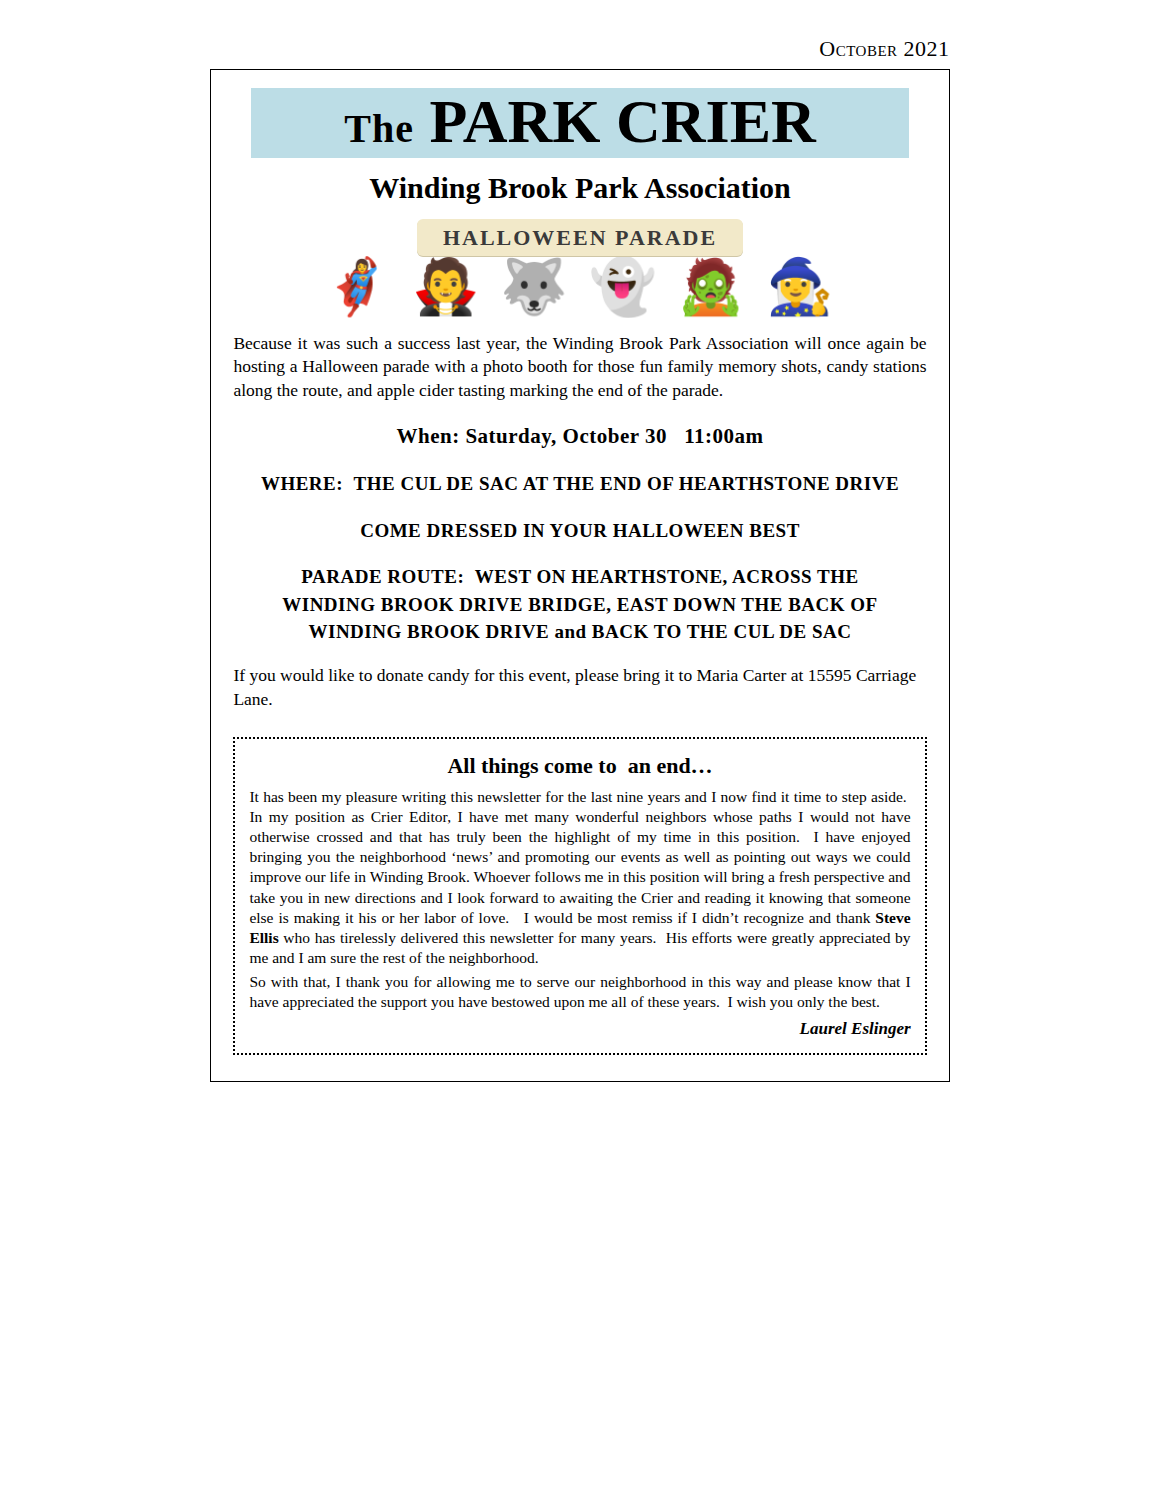October 2021
The PARK CRIER
Winding Brook Park Association
HALLOWEEN PARADE
🦸‍♀️ 🧛 🐺 👻 🧟 🧙‍♀️
Because it was such a success last year, the Winding Brook Park Association will once again be hosting a Halloween parade with a photo booth for those fun family memory shots, candy stations along the route, and apple cider tasting marking the end of the parade.
When: Saturday, October 30 11:00am
Where: The cul de sac at the end of Hearthstone Drive
Come dressed in your Halloween best
Parade route: West on Hearthstone, across the
Winding Brook Drive bridge, east down the back of
Winding Brook Drive and back to the cul de sac
If you would like to donate candy for this event, please bring it to Maria Carter at 15595 Carriage Lane.
All things come to an end…
It has been my pleasure writing this newsletter for the last nine years and I now find it time to step aside. In my position as Crier Editor, I have met many wonderful neighbors whose paths I would not have otherwise crossed and that has truly been the highlight of my time in this position. I have enjoyed bringing you the neighborhood ‘news’ and promoting our events as well as pointing out ways we could improve our life in Winding Brook. Whoever follows me in this position will bring a fresh perspective and take you in new directions and I look forward to awaiting the Crier and reading it knowing that someone else is making it his or her labor of love. I would be most remiss if I didn’t recognize and thank Steve Ellis who has tirelessly delivered this newsletter for many years. His efforts were greatly appreciated by me and I am sure the rest of the neighborhood.
So with that, I thank you for allowing me to serve our neighborhood in this way and please know that I have appreciated the support you have bestowed upon me all of these years. I wish you only the best.
Laurel Eslinger